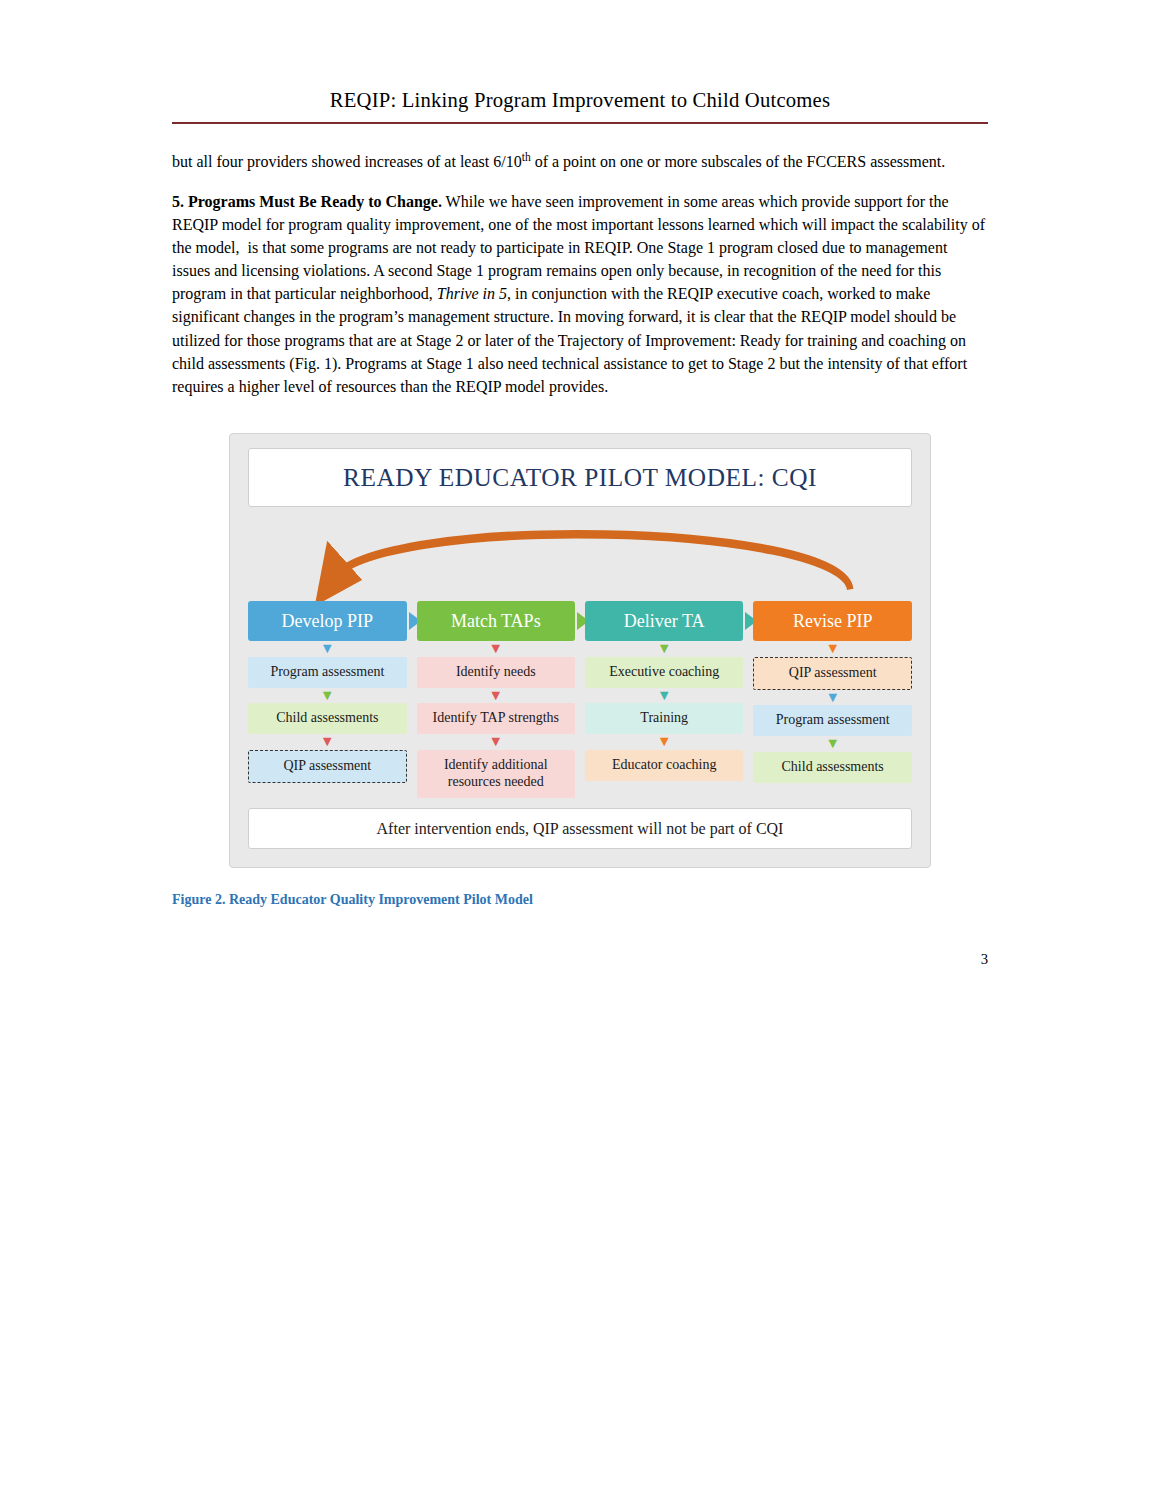REQIP: Linking Program Improvement to Child Outcomes
but all four providers showed increases of at least 6/10th of a point on one or more subscales of the FCCERS assessment.
5. Programs Must Be Ready to Change. While we have seen improvement in some areas which provide support for the REQIP model for program quality improvement, one of the most important lessons learned which will impact the scalability of the model, is that some programs are not ready to participate in REQIP. One Stage 1 program closed due to management issues and licensing violations. A second Stage 1 program remains open only because, in recognition of the need for this program in that particular neighborhood, Thrive in 5, in conjunction with the REQIP executive coach, worked to make significant changes in the program’s management structure. In moving forward, it is clear that the REQIP model should be utilized for those programs that are at Stage 2 or later of the Trajectory of Improvement: Ready for training and coaching on child assessments (Fig. 1). Programs at Stage 1 also need technical assistance to get to Stage 2 but the intensity of that effort requires a higher level of resources than the REQIP model provides.
READY EDUCATOR PILOT MODEL: CQI
Develop PIP
▼
Program assessment
▼
Child assessments
▼
QIP assessment
Match TAPs
▼
Identify needs
▼
Identify TAP strengths
▼
Identify additional resources needed
Deliver TA
▼
Executive coaching
▼
Training
▼
Educator coaching
Revise PIP
▼
QIP assessment
▼
Program assessment
▼
Child assessments
After intervention ends, QIP assessment will not be part of CQI
Figure 2. Ready Educator Quality Improvement Pilot Model
3